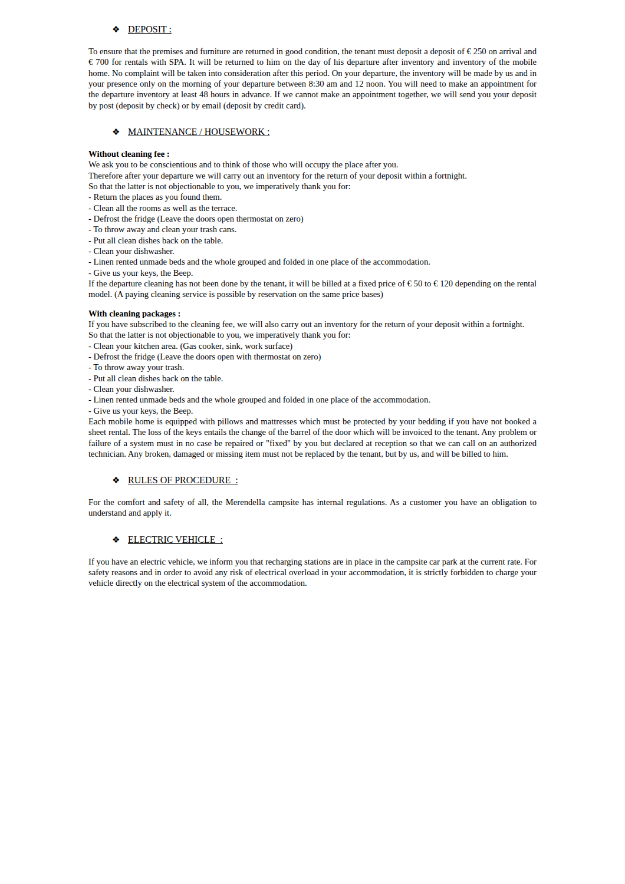DEPOSIT :
To ensure that the premises and furniture are returned in good condition, the tenant must deposit a deposit of € 250 on arrival and € 700 for rentals with SPA. It will be returned to him on the day of his departure after inventory and inventory of the mobile home. No complaint will be taken into consideration after this period. On your departure, the inventory will be made by us and in your presence only on the morning of your departure between 8:30 am and 12 noon. You will need to make an appointment for the departure inventory at least 48 hours in advance. If we cannot make an appointment together, we will send you your deposit by post (deposit by check) or by email (deposit by credit card).
MAINTENANCE / HOUSEWORK :
Without cleaning fee :
We ask you to be conscientious and to think of those who will occupy the place after you.
Therefore after your departure we will carry out an inventory for the return of your deposit within a fortnight.
So that the latter is not objectionable to you, we imperatively thank you for:
- Return the places as you found them.
- Clean all the rooms as well as the terrace.
- Defrost the fridge (Leave the doors open thermostat on zero)
- To throw away and clean your trash cans.
- Put all clean dishes back on the table.
- Clean your dishwasher.
- Linen rented unmade beds and the whole grouped and folded in one place of the accommodation.
- Give us your keys, the Beep.
If the departure cleaning has not been done by the tenant, it will be billed at a fixed price of € 50 to € 120 depending on the rental model. (A paying cleaning service is possible by reservation on the same price bases)
With cleaning packages :
If you have subscribed to the cleaning fee, we will also carry out an inventory for the return of your deposit within a fortnight.
So that the latter is not objectionable to you, we imperatively thank you for:
- Clean your kitchen area. (Gas cooker, sink, work surface)
- Defrost the fridge (Leave the doors open with thermostat on zero)
- To throw away your trash.
- Put all clean dishes back on the table.
- Clean your dishwasher.
- Linen rented unmade beds and the whole grouped and folded in one place of the accommodation.
- Give us your keys, the Beep.
Each mobile home is equipped with pillows and mattresses which must be protected by your bedding if you have not booked a sheet rental. The loss of the keys entails the change of the barrel of the door which will be invoiced to the tenant. Any problem or failure of a system must in no case be repaired or "fixed" by you but declared at reception so that we can call on an authorized technician. Any broken, damaged or missing item must not be replaced by the tenant, but by us, and will be billed to him.
RULES OF PROCEDURE :
For the comfort and safety of all, the Merendella campsite has internal regulations. As a customer you have an obligation to understand and apply it.
ELECTRIC VEHICLE :
If you have an electric vehicle, we inform you that recharging stations are in place in the campsite car park at the current rate. For safety reasons and in order to avoid any risk of electrical overload in your accommodation, it is strictly forbidden to charge your vehicle directly on the electrical system of the accommodation.